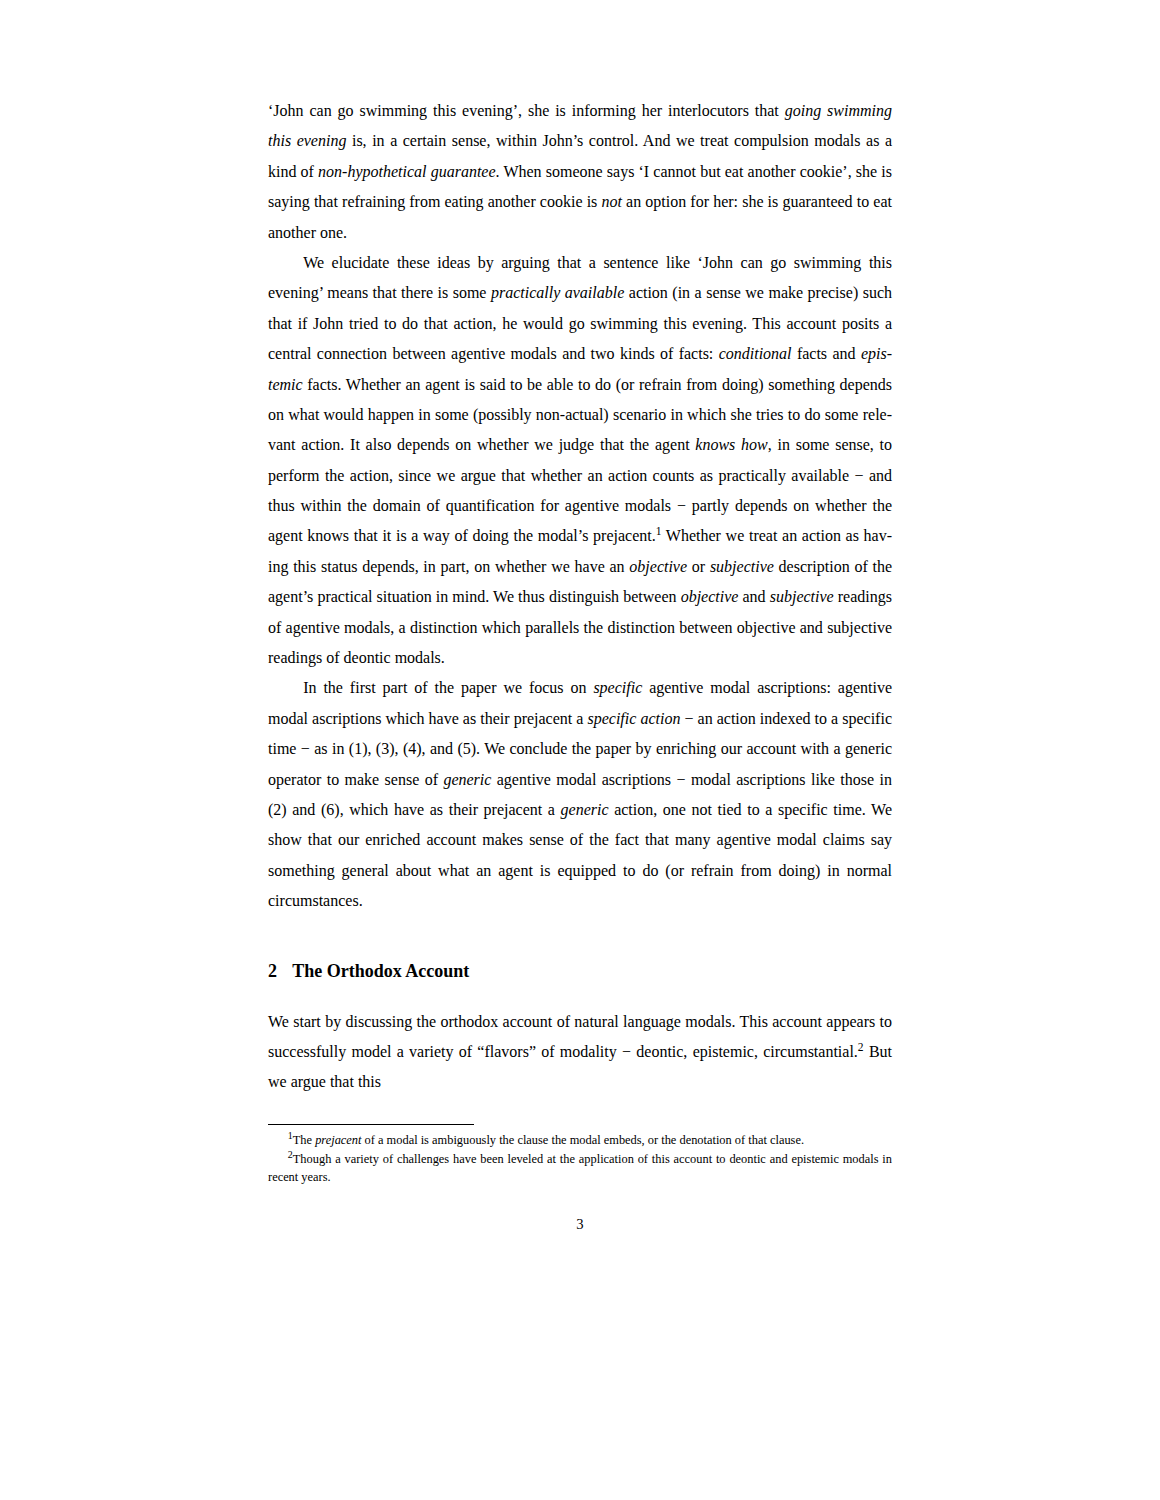‘John can go swimming this evening’, she is informing her interlocutors that going swimming this evening is, in a certain sense, within John’s control. And we treat compulsion modals as a kind of non-hypothetical guarantee. When someone says ‘I cannot but eat another cookie’, she is saying that refraining from eating another cookie is not an option for her: she is guaranteed to eat another one.
We elucidate these ideas by arguing that a sentence like ‘John can go swimming this evening’ means that there is some practically available action (in a sense we make precise) such that if John tried to do that action, he would go swimming this evening. This account posits a central connection between agentive modals and two kinds of facts: conditional facts and epistemic facts. Whether an agent is said to be able to do (or refrain from doing) something depends on what would happen in some (possibly non-actual) scenario in which she tries to do some relevant action. It also depends on whether we judge that the agent knows how, in some sense, to perform the action, since we argue that whether an action counts as practically available − and thus within the domain of quantification for agentive modals − partly depends on whether the agent knows that it is a way of doing the modal’s prejacent.1 Whether we treat an action as having this status depends, in part, on whether we have an objective or subjective description of the agent’s practical situation in mind. We thus distinguish between objective and subjective readings of agentive modals, a distinction which parallels the distinction between objective and subjective readings of deontic modals.
In the first part of the paper we focus on specific agentive modal ascriptions: agentive modal ascriptions which have as their prejacent a specific action − an action indexed to a specific time − as in (1), (3), (4), and (5). We conclude the paper by enriching our account with a generic operator to make sense of generic agentive modal ascriptions − modal ascriptions like those in (2) and (6), which have as their prejacent a generic action, one not tied to a specific time. We show that our enriched account makes sense of the fact that many agentive modal claims say something general about what an agent is equipped to do (or refrain from doing) in normal circumstances.
2 The Orthodox Account
We start by discussing the orthodox account of natural language modals. This account appears to successfully model a variety of “flavors” of modality − deontic, epistemic, circumstantial.2 But we argue that this
1The prejacent of a modal is ambiguously the clause the modal embeds, or the denotation of that clause.
2Though a variety of challenges have been leveled at the application of this account to deontic and epistemic modals in recent years.
3